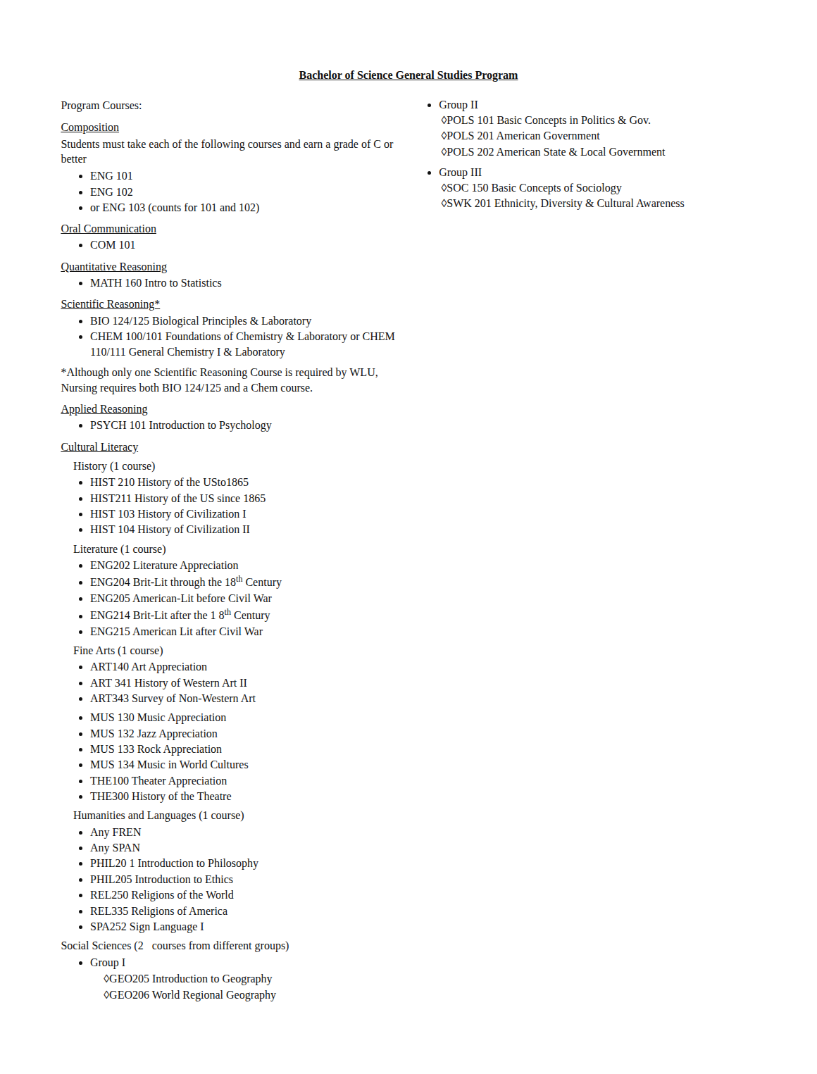Bachelor of Science General Studies Program
Program Courses:
Composition
Students must take each of the following courses and earn a grade of C or better
ENG 101
ENG 102
or ENG 103 (counts for 101 and 102)
Oral Communication
COM 101
Quantitative Reasoning
MATH 160 Intro to Statistics
Scientific Reasoning*
BIO 124/125 Biological Principles & Laboratory
CHEM 100/101 Foundations of Chemistry & Laboratory or CHEM 110/111 General Chemistry I & Laboratory
*Although only one Scientific Reasoning Course is required by WLU, Nursing requires both BIO 124/125 and a Chem course.
Applied Reasoning
PSYCH 101 Introduction to Psychology
Cultural Literacy
History (1 course)
HIST 210 History of the USto1865
HIST211 History of the US since 1865
HIST 103 History of Civilization I
HIST 104 History of Civilization II
Literature (1 course)
ENG202 Literature Appreciation
ENG204 Brit-Lit through the 18th Century
ENG205 American-Lit before Civil War
ENG214 Brit-Lit after the 1 8th Century
ENG215 American Lit after Civil War
Fine Arts (1 course)
ART140 Art Appreciation
ART 341 History of Western Art II
ART343 Survey of Non-Western Art
MUS 130 Music Appreciation
MUS 132 Jazz Appreciation
MUS 133 Rock Appreciation
MUS 134 Music in World Cultures
THE100 Theater Appreciation
THE300 History of the Theatre
Humanities and Languages (1 course)
Any FREN
Any SPAN
PHIL20 1 Introduction to Philosophy
PHIL205 Introduction to Ethics
REL250 Religions of the World
REL335 Religions of America
SPA252 Sign Language I
Social Sciences (2 courses from different groups)
Group I
◊GEO205 Introduction to Geography
◊GEO206 World Regional Geography
Group II
◊POLS 101 Basic Concepts in Politics & Gov.
◊POLS 201 American Government
◊POLS 202 American State & Local Government
Group III
◊SOC 150 Basic Concepts of Sociology
◊SWK 201 Ethnicity, Diversity & Cultural Awareness